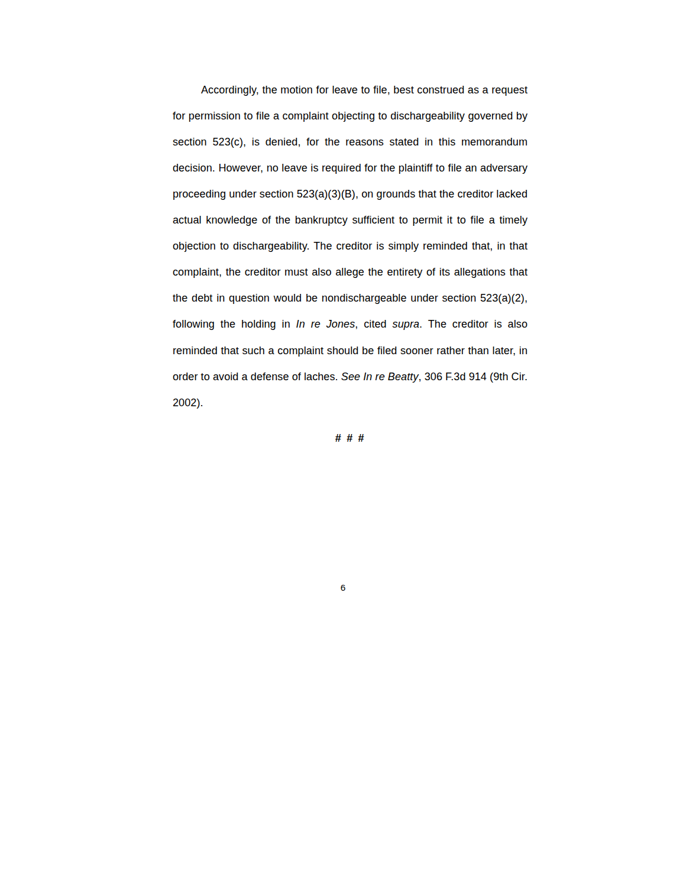Accordingly, the motion for leave to file, best construed as a request for permission to file a complaint objecting to dischargeability governed by section 523(c), is denied, for the reasons stated in this memorandum decision. However, no leave is required for the plaintiff to file an adversary proceeding under section 523(a)(3)(B), on grounds that the creditor lacked actual knowledge of the bankruptcy sufficient to permit it to file a timely objection to dischargeability. The creditor is simply reminded that, in that complaint, the creditor must also allege the entirety of its allegations that the debt in question would be nondischargeable under section 523(a)(2), following the holding in In re Jones, cited supra. The creditor is also reminded that such a complaint should be filed sooner rather than later, in order to avoid a defense of laches. See In re Beatty, 306 F.3d 914 (9th Cir. 2002).
# # #
6